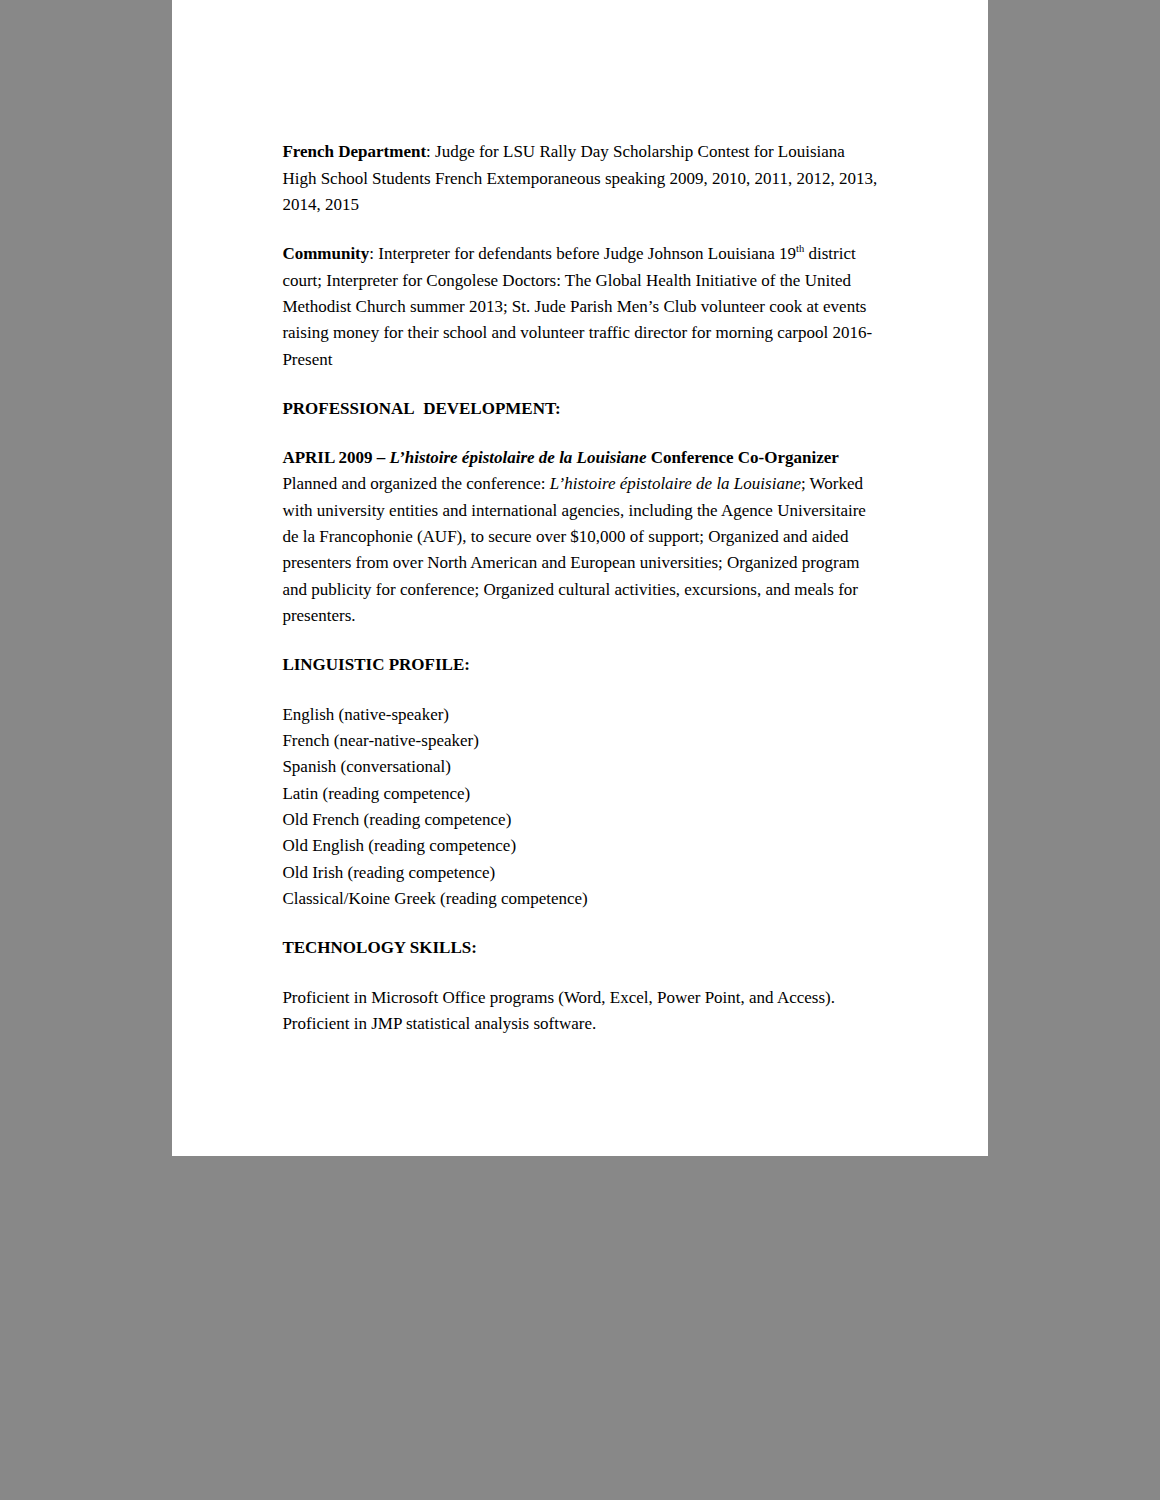French Department: Judge for LSU Rally Day Scholarship Contest for Louisiana High School Students French Extemporaneous speaking 2009, 2010, 2011, 2012, 2013, 2014, 2015
Community: Interpreter for defendants before Judge Johnson Louisiana 19th district court; Interpreter for Congolese Doctors: The Global Health Initiative of the United Methodist Church summer 2013; St. Jude Parish Men’s Club volunteer cook at events raising money for their school and volunteer traffic director for morning carpool 2016-Present
PROFESSIONAL DEVELOPMENT:
APRIL 2009 – L’histoire épistolaire de la Louisiane Conference Co-Organizer
Planned and organized the conference: L’histoire épistolaire de la Louisiane; Worked with university entities and international agencies, including the Agence Universitaire de la Francophonie (AUF), to secure over $10,000 of support; Organized and aided presenters from over North American and European universities; Organized program and publicity for conference; Organized cultural activities, excursions, and meals for presenters.
LINGUISTIC PROFILE:
English (native-speaker)
French (near-native-speaker)
Spanish (conversational)
Latin (reading competence)
Old French (reading competence)
Old English (reading competence)
Old Irish (reading competence)
Classical/Koine Greek (reading competence)
TECHNOLOGY SKILLS:
Proficient in Microsoft Office programs (Word, Excel, Power Point, and Access).
Proficient in JMP statistical analysis software.